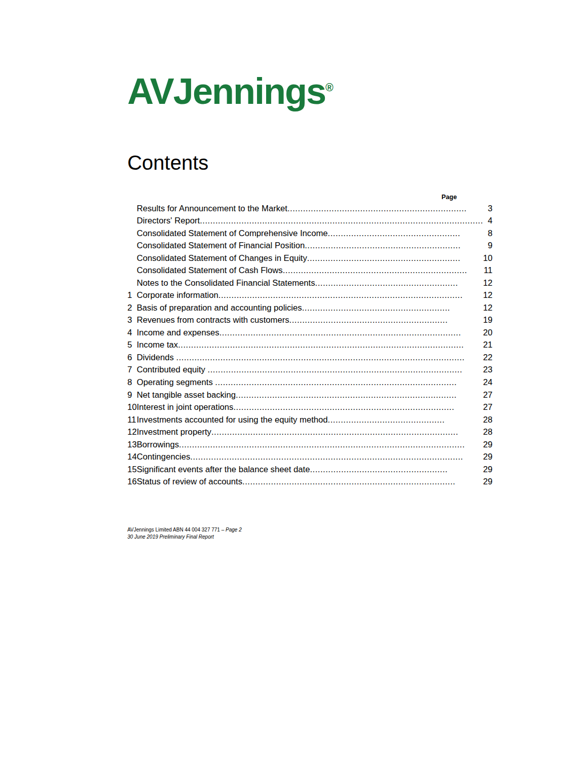AVJennings®
Contents
Page
| | Results for Announcement to the Market ..................................................................... | 3 |
| | Directors' Report ............................................................................................................. | 4 |
| | Consolidated Statement of Comprehensive Income ................................................... | 8 |
| | Consolidated Statement of Financial Position ............................................................ | 9 |
| | Consolidated Statement of Changes in Equity ........................................................... | 10 |
| | Consolidated Statement of Cash Flows ....................................................................... | 11 |
| | Notes to the Consolidated Financial Statements ....................................................... | 12 |
| 1 | Corporate information .............................................................................................. | 12 |
| 2 | Basis of preparation and accounting policies ......................................................... | 12 |
| 3 | Revenues from contracts with customers ............................................................. | 19 |
| 4 | Income and expenses ............................................................................................. | 20 |
| 5 | Income tax .............................................................................................................. | 21 |
| 6 | Dividends ............................................................................................................... | 22 |
| 7 | Contributed equity .................................................................................................. | 23 |
| 8 | Operating segments ............................................................................................. | 24 |
| 9 | Net tangible asset backing ..................................................................................... | 27 |
| 10 | Interest in joint operations ..................................................................................... | 27 |
| 11 | Investments accounted for using the equity method ............................................. | 28 |
| 12 | Investment property ............................................................................................... | 28 |
| 13 | Borrowings .............................................................................................................. | 29 |
| 14 | Contingencies ......................................................................................................... | 29 |
| 15 | Significant events after the balance sheet date ..................................................... | 29 |
| 16 | Status of review of accounts .................................................................................. | 29 |
AVJennings Limited ABN 44 004 327 771 – Page 2
30 June 2019 Preliminary Final Report